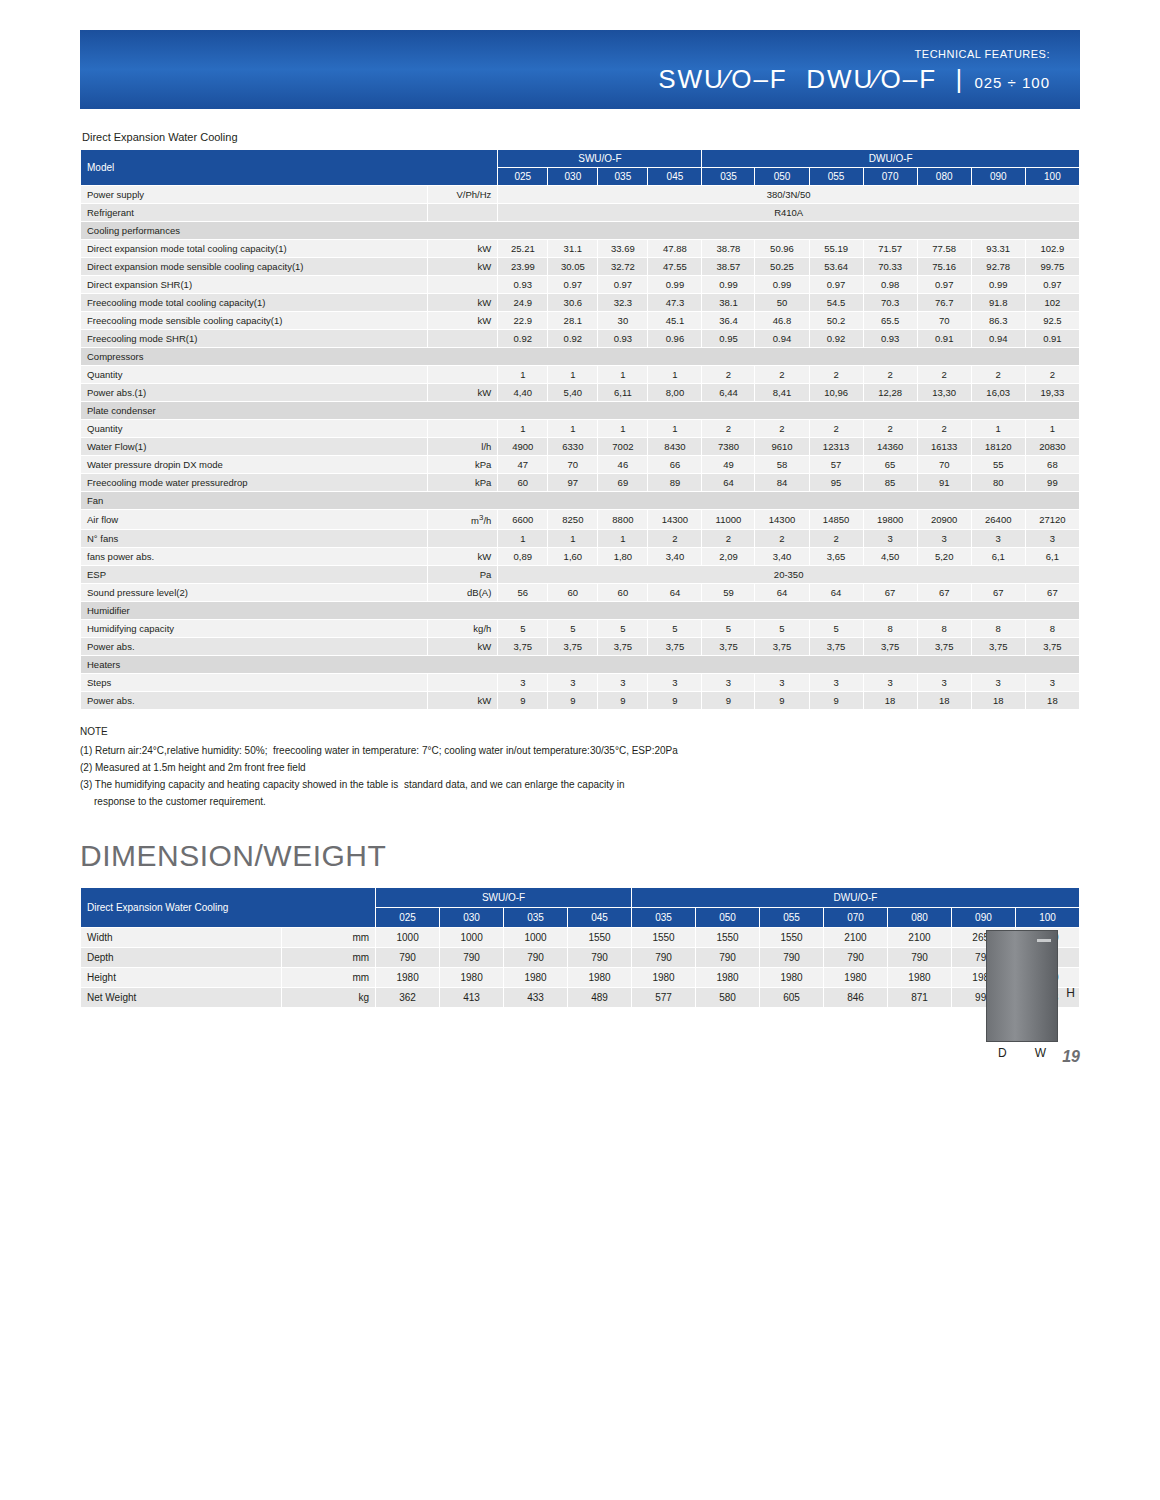TECHNICAL FEATURES:
SWU∕O–F DWU∕O–F |025 ÷ 100
Direct Expansion Water Cooling
| Model | SWU/O-F | DWU/O-F |
| --- | --- | --- |
| 025 | 030 | 035 | 045 | 035 | 050 | 055 | 070 | 080 | 090 | 100 |
| Power supply | V/Ph/Hz | 380/3N/50 |
| Refrigerant | | R410A |
| Cooling performances |
| Direct expansion mode total cooling capacity(1) | kW | 25.21 | 31.1 | 33.69 | 47.88 | 38.78 | 50.96 | 55.19 | 71.57 | 77.58 | 93.31 | 102.9 |
| Direct expansion mode sensible cooling capacity(1) | kW | 23.99 | 30.05 | 32.72 | 47.55 | 38.57 | 50.25 | 53.64 | 70.33 | 75.16 | 92.78 | 99.75 |
| Direct expansion SHR(1) | | 0.93 | 0.97 | 0.97 | 0.99 | 0.99 | 0.99 | 0.97 | 0.98 | 0.97 | 0.99 | 0.97 |
| Freecooling mode total cooling capacity(1) | kW | 24.9 | 30.6 | 32.3 | 47.3 | 38.1 | 50 | 54.5 | 70.3 | 76.7 | 91.8 | 102 |
| Freecooling mode sensible cooling capacity(1) | kW | 22.9 | 28.1 | 30 | 45.1 | 36.4 | 46.8 | 50.2 | 65.5 | 70 | 86.3 | 92.5 |
| Freecooling mode SHR(1) | | 0.92 | 0.92 | 0.93 | 0.96 | 0.95 | 0.94 | 0.92 | 0.93 | 0.91 | 0.94 | 0.91 |
| Compressors |
| Quantity | | 1 | 1 | 1 | 1 | 2 | 2 | 2 | 2 | 2 | 2 | 2 |
| Power abs.(1) | kW | 4,40 | 5,40 | 6,11 | 8,00 | 6,44 | 8,41 | 10,96 | 12,28 | 13,30 | 16,03 | 19,33 |
| Plate condenser |
| Quantity | | 1 | 1 | 1 | 1 | 2 | 2 | 2 | 2 | 2 | 1 | 1 |
| Water Flow(1) | l/h | 4900 | 6330 | 7002 | 8430 | 7380 | 9610 | 12313 | 14360 | 16133 | 18120 | 20830 |
| Water pressure dropin DX mode | kPa | 47 | 70 | 46 | 66 | 49 | 58 | 57 | 65 | 70 | 55 | 68 |
| Freecooling mode water pressuredrop | kPa | 60 | 97 | 69 | 89 | 64 | 84 | 95 | 85 | 91 | 80 | 99 |
| Fan |
| Air flow | m 3 /h | 6600 | 8250 | 8800 | 14300 | 11000 | 14300 | 14850 | 19800 | 20900 | 26400 | 27120 |
| N° fans | | 1 | 1 | 1 | 2 | 2 | 2 | 2 | 3 | 3 | 3 | 3 |
| fans power abs. | kW | 0,89 | 1,60 | 1,80 | 3,40 | 2,09 | 3,40 | 3,65 | 4,50 | 5,20 | 6,1 | 6,1 |
| ESP | Pa | 20-350 |
| Sound pressure level(2) | dB(A) | 56 | 60 | 60 | 64 | 59 | 64 | 64 | 67 | 67 | 67 | 67 |
| Humidifier |
| Humidifying capacity | kg/h | 5 | 5 | 5 | 5 | 5 | 5 | 5 | 8 | 8 | 8 | 8 |
| Power abs. | kW | 3,75 | 3,75 | 3,75 | 3,75 | 3,75 | 3,75 | 3,75 | 3,75 | 3,75 | 3,75 | 3,75 |
| Heaters |
| Steps | | 3 | 3 | 3 | 3 | 3 | 3 | 3 | 3 | 3 | 3 | 3 |
| Power abs. | kW | 9 | 9 | 9 | 9 | 9 | 9 | 9 | 18 | 18 | 18 | 18 |
NOTE
(1) Return air:24°C,relative humidity: 50%; freecooling water in temperature: 7°C; cooling water in/out temperature:30/35°C, ESP:20Pa
(2) Measured at 1.5m height and 2m front free field
(3) The humidifying capacity and heating capacity showed in the table is standard data, and we can enlarge the capacity in
response to the customer requirement.
H
DW
DIMENSION/WEIGHT
| Direct Expansion Water Cooling | SWU/O-F | DWU/O-F |
| --- | --- | --- |
| 025 | 030 | 035 | 045 | 035 | 050 | 055 | 070 | 080 | 090 | 100 |
| Width | mm | 1000 | 1000 | 1000 | 1550 | 1550 | 1550 | 1550 | 2100 | 2100 | 2650 | 2650 |
| Depth | mm | 790 | 790 | 790 | 790 | 790 | 790 | 790 | 790 | 790 | 790 | 790 |
| Height | mm | 1980 | 1980 | 1980 | 1980 | 1980 | 1980 | 1980 | 1980 | 1980 | 1980 | 1980 |
| Net Weight | kg | 362 | 413 | 433 | 489 | 577 | 580 | 605 | 846 | 871 | 993 | 1123 |
19